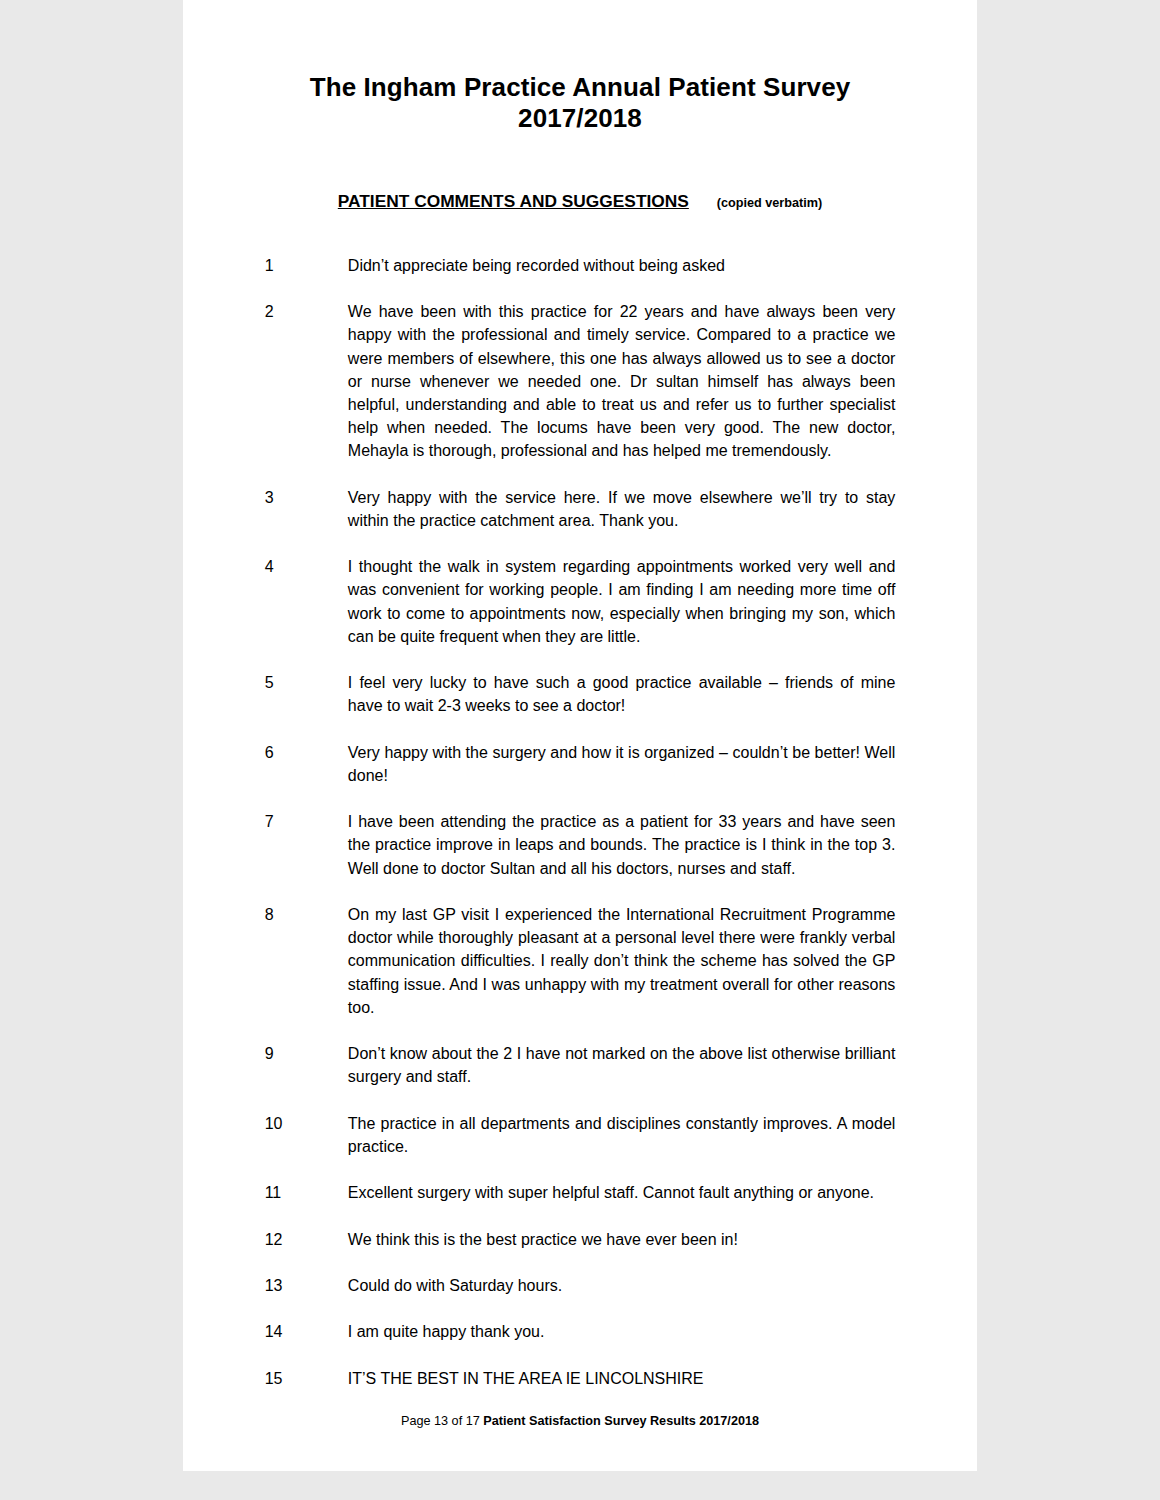The Ingham Practice Annual Patient Survey 2017/2018
PATIENT COMMENTS AND SUGGESTIONS(copied verbatim)
1 Didn’t appreciate being recorded without being asked
2 We have been with this practice for 22 years and have always been very happy with the professional and timely service. Compared to a practice we were members of elsewhere, this one has always allowed us to see a doctor or nurse whenever we needed one. Dr sultan himself has always been helpful, understanding and able to treat us and refer us to further specialist help when needed. The locums have been very good. The new doctor, Mehayla is thorough, professional and has helped me tremendously.
3 Very happy with the service here. If we move elsewhere we’ll try to stay within the practice catchment area. Thank you.
4 I thought the walk in system regarding appointments worked very well and was convenient for working people. I am finding I am needing more time off work to come to appointments now, especially when bringing my son, which can be quite frequent when they are little.
5 I feel very lucky to have such a good practice available – friends of mine have to wait 2-3 weeks to see a doctor!
6 Very happy with the surgery and how it is organized – couldn’t be better! Well done!
7 I have been attending the practice as a patient for 33 years and have seen the practice improve in leaps and bounds. The practice is I think in the top 3. Well done to doctor Sultan and all his doctors, nurses and staff.
8 On my last GP visit I experienced the International Recruitment Programme doctor while thoroughly pleasant at a personal level there were frankly verbal communication difficulties. I really don’t think the scheme has solved the GP staffing issue. And I was unhappy with my treatment overall for other reasons too.
9 Don’t know about the 2 I have not marked on the above list otherwise brilliant surgery and staff.
10 The practice in all departments and disciplines constantly improves. A model practice.
11 Excellent surgery with super helpful staff. Cannot fault anything or anyone.
12 We think this is the best practice we have ever been in!
13 Could do with Saturday hours.
14 I am quite happy thank you.
15 It’s the best in the area ie Lincolnshire
Page 13 of 17 Patient Satisfaction Survey Results 2017/2018